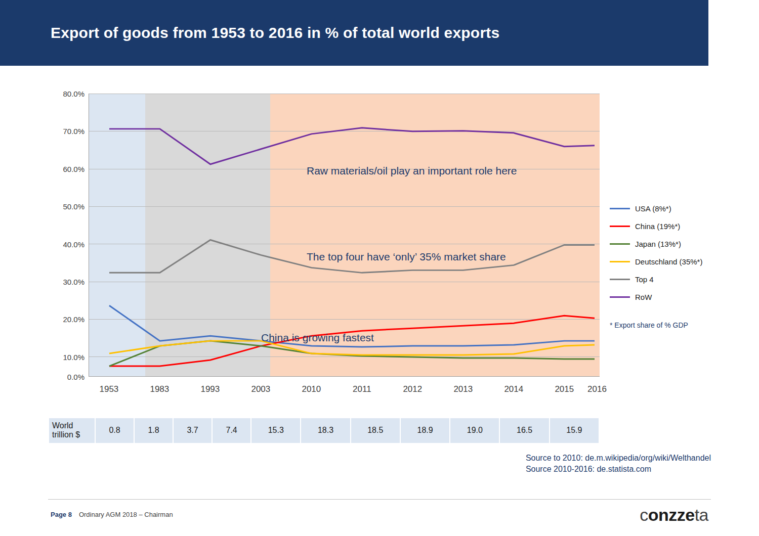Export of goods from 1953 to 2016 in % of total world exports
80.0%
70.0%
60.0%
50.0%
40.0%
30.0%
20.0%
10.0%
0.0%
Raw materials/oil play an important role here
The top four have ‘only’ 35% market share
China is growing fastest
1953
1983
1993
2003
2010
2011
2012
2013
2014
2015
2016
USA (8%*)
China (19%*)
Japan (13%*)
Deutschland (35%*)
Top 4
RoW
* Export share of % GDP
| World trillion $ | 0.8 | 1.8 | 3.7 | 7.4 | 15.3 | 18.3 | 18.5 | 18.9 | 19.0 | 16.5 | 15.9 |
Source to 2010: de.m.wikipedia/org/wiki/Welthandel
Source 2010-2016: de.statista.com
Page 8 Ordinary AGM 2018 – Chairman
conzzeta